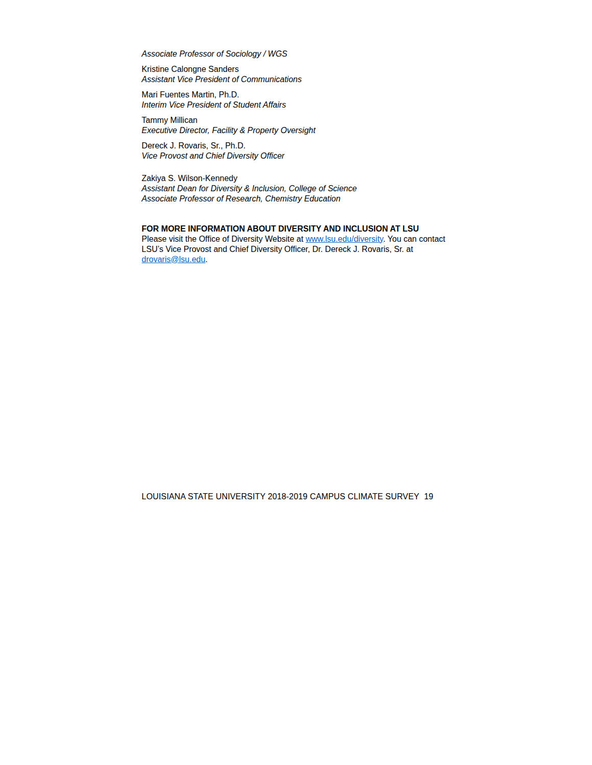Associate Professor of Sociology / WGS
Kristine Calongne Sanders
Assistant Vice President of Communications
Mari Fuentes Martin, Ph.D.
Interim Vice President of Student Affairs
Tammy Millican
Executive Director, Facility & Property Oversight
Dereck J. Rovaris, Sr., Ph.D.
Vice Provost and Chief Diversity Officer
Zakiya S. Wilson-Kennedy
Assistant Dean for Diversity & Inclusion, College of Science
Associate Professor of Research, Chemistry Education
FOR MORE INFORMATION ABOUT DIVERSITY AND INCLUSION AT LSU
Please visit the Office of Diversity Website at www.lsu.edu/diversity. You can contact LSU’s Vice Provost and Chief Diversity Officer, Dr. Dereck J. Rovaris, Sr. at drovaris@lsu.edu.
LOUISIANA STATE UNIVERSITY 2018-2019 CAMPUS CLIMATE SURVEY 19